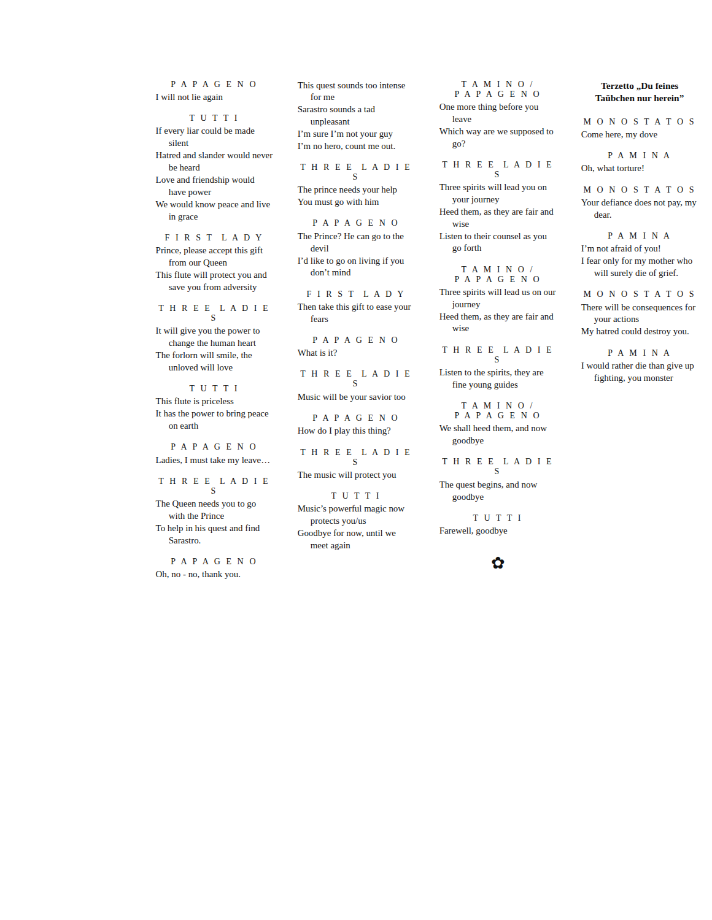P A P A G E N O
I will not lie again
T U T T I
If every liar could be made silent
Hatred and slander would never be heard
Love and friendship would have power
We would know peace and live in grace
F I R S T L A D Y
Prince, please accept this gift from our Queen
This flute will protect you and save you from adversity
T H R E E L A D I E S
It will give you the power to change the human heart
The forlorn will smile, the unloved will love
T U T T I
This flute is priceless
It has the power to bring peace on earth
P A P A G E N O
Ladies, I must take my leave…
T H R E E L A D I E S
The Queen needs you to go with the Prince
To help in his quest and find Sarastro.
P A P A G E N O
Oh, no - no, thank you.
This quest sounds too intense for me
Sarastro sounds a tad unpleasant
I’m sure I’m not your guy
I’m no hero, count me out.
T H R E E L A D I E S
The prince needs your help
You must go with him
P A P A G E N O
The Prince? He can go to the devil
I’d like to go on living if you don’t mind
F I R S T L A D Y
Then take this gift to ease your fears
P A P A G E N O
What is it?
T H R E E L A D I E S
Music will be your savior too
P A P A G E N O
How do I play this thing?
T H R E E L A D I E S
The music will protect you
T U T T I
Music’s powerful magic now protects you/us
Goodbye for now, until we meet again
T A M I N O /
P A P A G E N O
One more thing before you leave
Which way are we supposed to go?
T H R E E L A D I E S
Three spirits will lead you on your journey
Heed them, as they are fair and wise
Listen to their counsel as you go forth
T A M I N O /
P A P A G E N O
Three spirits will lead us on our journey
Heed them, as they are fair and wise
T H R E E L A D I E S
Listen to the spirits, they are fine young guides
T A M I N O /
P A P A G E N O
We shall heed them, and now goodbye
T H R E E L A D I E S
The quest begins, and now goodbye
T U T T I
Farewell, goodbye
✿
Terzetto „Du feines
Taübchen nur herein”
M O N O S T A T O S
Come here, my dove
P A M I N A
Oh, what torture!
M O N O S T A T O S
Your defiance does not pay, my dear.
P A M I N A
I’m not afraid of you!
I fear only for my mother who will surely die of grief.
M O N O S T A T O S
There will be consequences for your actions
My hatred could destroy you.
P A M I N A
I would rather die than give up fighting, you monster